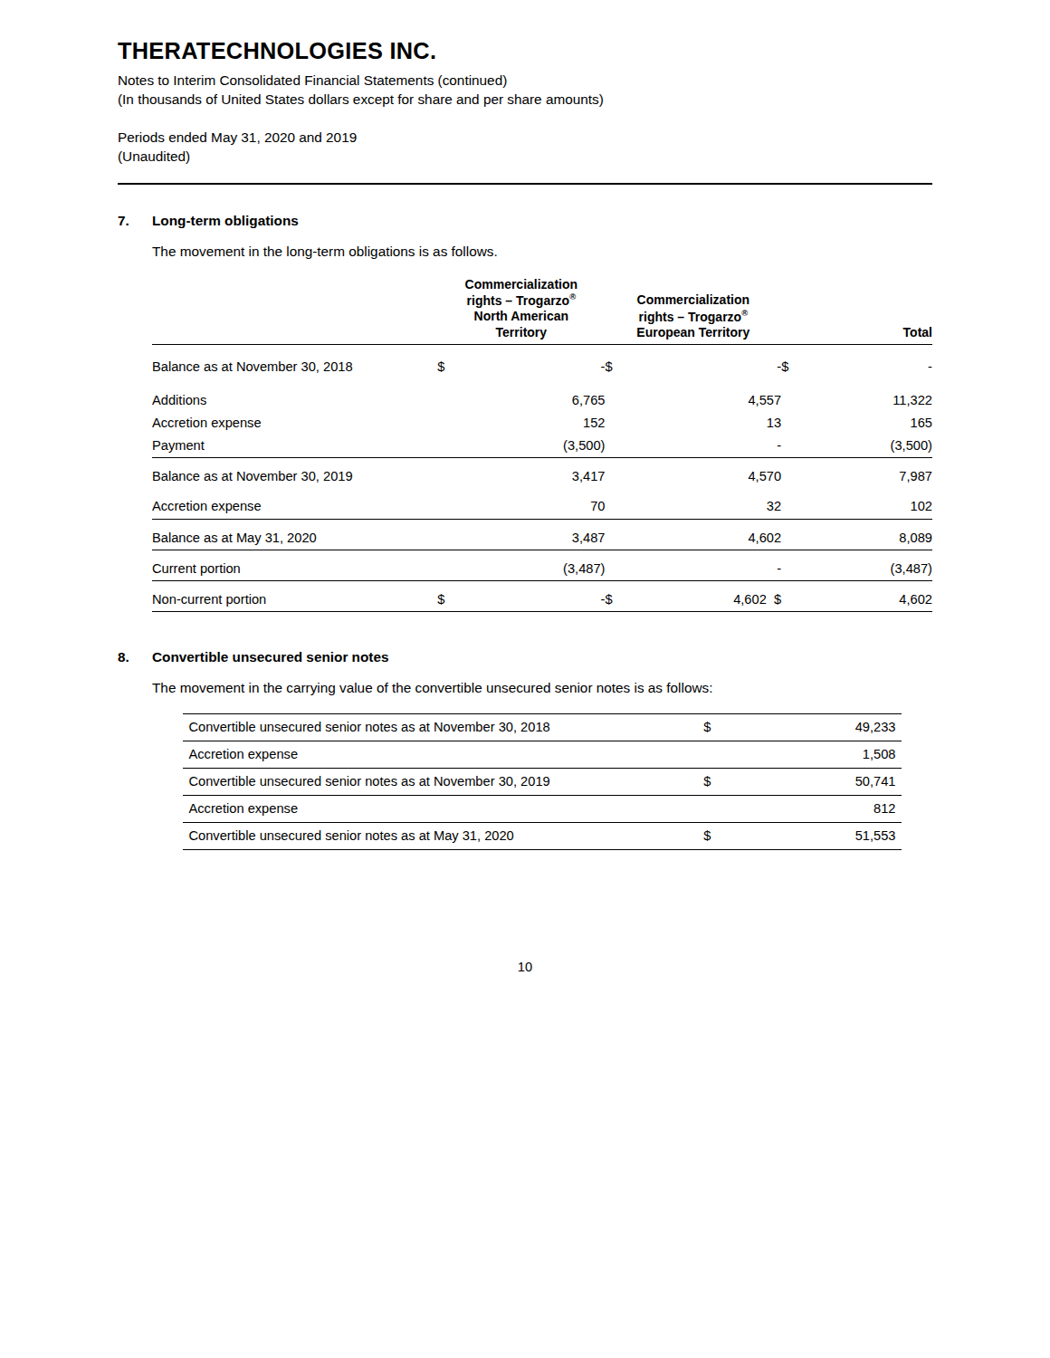THERATECHNOLOGIES INC.
Notes to Interim Consolidated Financial Statements (continued)
(In thousands of United States dollars except for share and per share amounts)
Periods ended May 31, 2020 and 2019
(Unaudited)
7. Long-term obligations
The movement in the long-term obligations is as follows.
| | Commercialization rights – Trogarzo ® North American Territory | Commercialization rights – Trogarzo ® European Territory | Total |
| --- | --- | --- | --- |
| Balance as at November 30, 2018 | $ | - | $ | - | $ | - |
| Additions | | 6,765 | | 4,557 | | 11,322 |
| Accretion expense | | 152 | | 13 | | 165 |
| Payment | | (3,500) | | - | | (3,500) |
| Balance as at November 30, 2019 | | 3,417 | | 4,570 | | 7,987 |
| Accretion expense | | 70 | | 32 | | 102 |
| Balance as at May 31, 2020 | | 3,487 | | 4,602 | | 8,089 |
| Current portion | | (3,487) | | - | | (3,487) |
| Non-current portion | $ | - | $ | 4,602 $ | | 4,602 |
8. Convertible unsecured senior notes
The movement in the carrying value of the convertible unsecured senior notes is as follows:
| Convertible unsecured senior notes as at November 30, 2018 | $ | 49,233 |
| Accretion expense | | 1,508 |
| Convertible unsecured senior notes as at November 30, 2019 | $ | 50,741 |
| Accretion expense | | 812 |
| Convertible unsecured senior notes as at May 31, 2020 | $ | 51,553 |
10